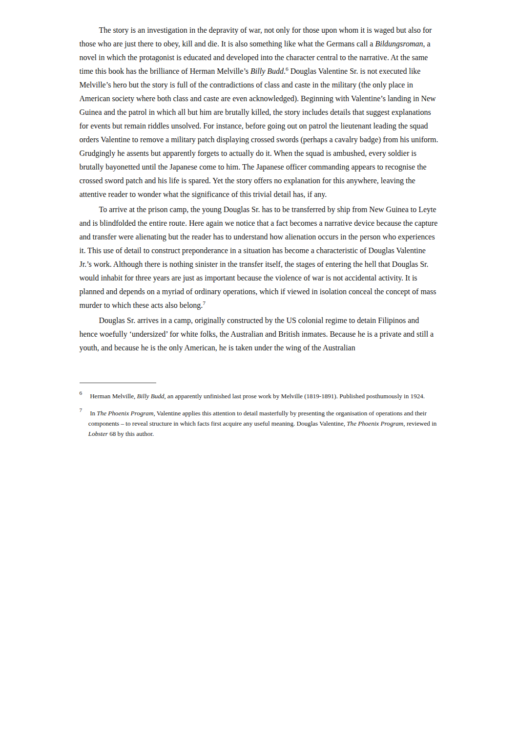The story is an investigation in the depravity of war, not only for those upon whom it is waged but also for those who are just there to obey, kill and die. It is also something like what the Germans call a Bildungsroman, a novel in which the protagonist is educated and developed into the character central to the narrative. At the same time this book has the brilliance of Herman Melville’s Billy Budd.6 Douglas Valentine Sr. is not executed like Melville’s hero but the story is full of the contradictions of class and caste in the military (the only place in American society where both class and caste are even acknowledged). Beginning with Valentine’s landing in New Guinea and the patrol in which all but him are brutally killed, the story includes details that suggest explanations for events but remain riddles unsolved. For instance, before going out on patrol the lieutenant leading the squad orders Valentine to remove a military patch displaying crossed swords (perhaps a cavalry badge) from his uniform. Grudgingly he assents but apparently forgets to actually do it. When the squad is ambushed, every soldier is brutally bayonetted until the Japanese come to him. The Japanese officer commanding appears to recognise the crossed sword patch and his life is spared. Yet the story offers no explanation for this anywhere, leaving the attentive reader to wonder what the significance of this trivial detail has, if any.
To arrive at the prison camp, the young Douglas Sr. has to be transferred by ship from New Guinea to Leyte and is blindfolded the entire route. Here again we notice that a fact becomes a narrative device because the capture and transfer were alienating but the reader has to understand how alienation occurs in the person who experiences it. This use of detail to construct preponderance in a situation has become a characteristic of Douglas Valentine Jr.’s work. Although there is nothing sinister in the transfer itself, the stages of entering the hell that Douglas Sr. would inhabit for three years are just as important because the violence of war is not accidental activity. It is planned and depends on a myriad of ordinary operations, which if viewed in isolation conceal the concept of mass murder to which these acts also belong.7
Douglas Sr. arrives in a camp, originally constructed by the US colonial regime to detain Filipinos and hence woefully ‘undersized’ for white folks, the Australian and British inmates. Because he is a private and still a youth, and because he is the only American, he is taken under the wing of the Australian
6 Herman Melville, Billy Budd, an apparently unfinished last prose work by Melville (1819-1891). Published posthumously in 1924.
7 In The Phoenix Program, Valentine applies this attention to detail masterfully by presenting the organisation of operations and their components – to reveal structure in which facts first acquire any useful meaning. Douglas Valentine, The Phoenix Program, reviewed in Lobster 68 by this author.